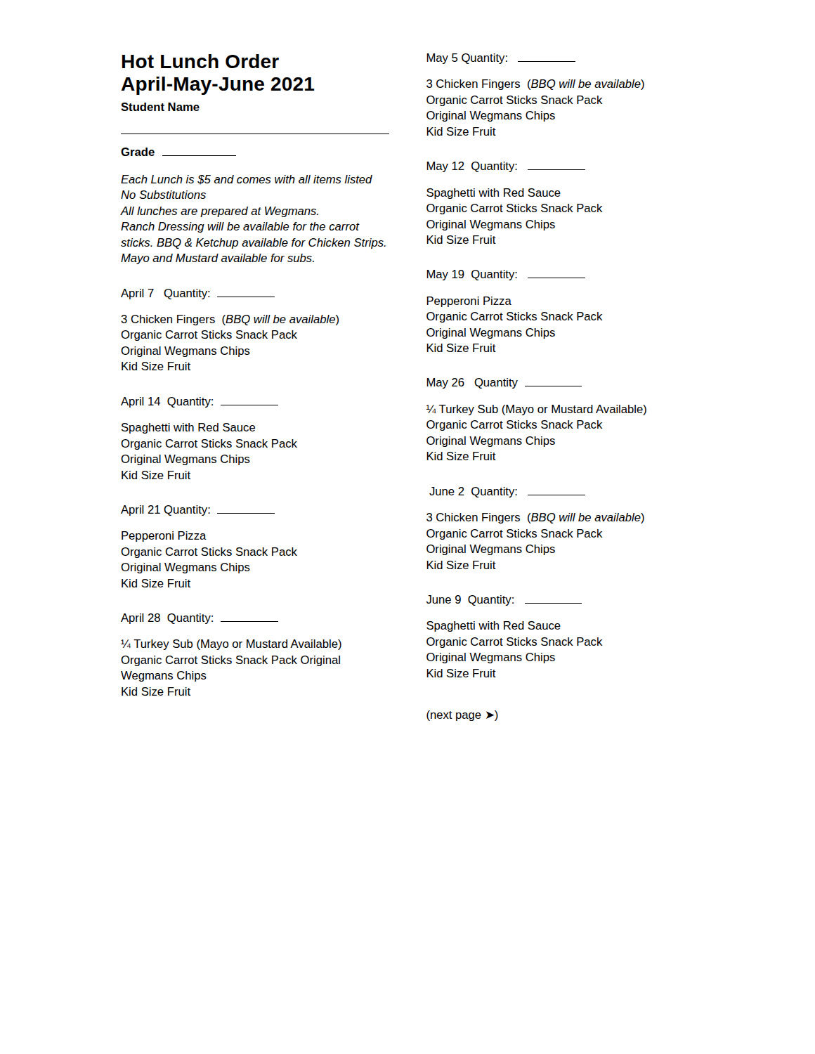Hot Lunch Order
April-May-June 2021
Student Name
Grade
Each Lunch is $5 and comes with all items listed
No Substitutions
All lunches are prepared at Wegmans.
Ranch Dressing will be available for the carrot sticks. BBQ & Ketchup available for Chicken Strips. Mayo and Mustard available for subs.
April 7 Quantity:
3 Chicken Fingers (BBQ will be available)
Organic Carrot Sticks Snack Pack
Original Wegmans Chips
Kid Size Fruit
April 14 Quantity:
Spaghetti with Red Sauce
Organic Carrot Sticks Snack Pack
Original Wegmans Chips
Kid Size Fruit
April 21 Quantity:
Pepperoni Pizza
Organic Carrot Sticks Snack Pack
Original Wegmans Chips
Kid Size Fruit
April 28 Quantity:
¼ Turkey Sub (Mayo or Mustard Available)
Organic Carrot Sticks Snack Pack Original Wegmans Chips
Kid Size Fruit
May 5 Quantity:
3 Chicken Fingers (BBQ will be available)
Organic Carrot Sticks Snack Pack
Original Wegmans Chips
Kid Size Fruit
May 12 Quantity:
Spaghetti with Red Sauce
Organic Carrot Sticks Snack Pack
Original Wegmans Chips
Kid Size Fruit
May 19 Quantity:
Pepperoni Pizza
Organic Carrot Sticks Snack Pack
Original Wegmans Chips
Kid Size Fruit
May 26 Quantity
¼ Turkey Sub (Mayo or Mustard Available)
Organic Carrot Sticks Snack Pack
Original Wegmans Chips
Kid Size Fruit
June 2 Quantity:
3 Chicken Fingers (BBQ will be available)
Organic Carrot Sticks Snack Pack
Original Wegmans Chips
Kid Size Fruit
June 9 Quantity:
Spaghetti with Red Sauce
Organic Carrot Sticks Snack Pack
Original Wegmans Chips
Kid Size Fruit
(next page ➤)